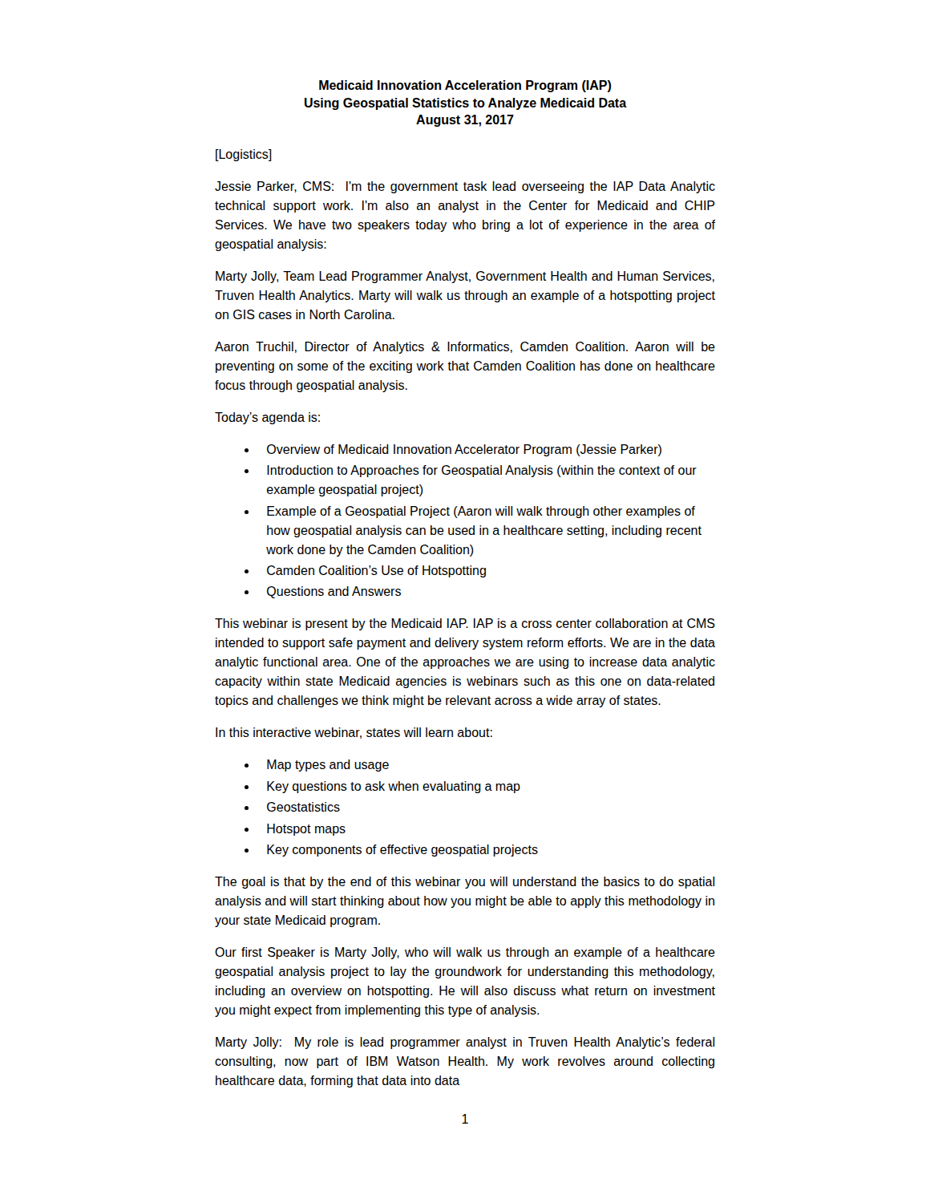Medicaid Innovation Acceleration Program (IAP)
Using Geospatial Statistics to Analyze Medicaid Data
August 31, 2017
[Logistics]
Jessie Parker, CMS: I'm the government task lead overseeing the IAP Data Analytic technical support work. I'm also an analyst in the Center for Medicaid and CHIP Services. We have two speakers today who bring a lot of experience in the area of geospatial analysis:
Marty Jolly, Team Lead Programmer Analyst, Government Health and Human Services, Truven Health Analytics. Marty will walk us through an example of a hotspotting project on GIS cases in North Carolina.
Aaron Truchil, Director of Analytics & Informatics, Camden Coalition. Aaron will be preventing on some of the exciting work that Camden Coalition has done on healthcare focus through geospatial analysis.
Today’s agenda is:
Overview of Medicaid Innovation Accelerator Program (Jessie Parker)
Introduction to Approaches for Geospatial Analysis (within the context of our example geospatial project)
Example of a Geospatial Project (Aaron will walk through other examples of how geospatial analysis can be used in a healthcare setting, including recent work done by the Camden Coalition)
Camden Coalition’s Use of Hotspotting
Questions and Answers
This webinar is present by the Medicaid IAP. IAP is a cross center collaboration at CMS intended to support safe payment and delivery system reform efforts. We are in the data analytic functional area. One of the approaches we are using to increase data analytic capacity within state Medicaid agencies is webinars such as this one on data-related topics and challenges we think might be relevant across a wide array of states.
In this interactive webinar, states will learn about:
Map types and usage
Key questions to ask when evaluating a map
Geostatistics
Hotspot maps
Key components of effective geospatial projects
The goal is that by the end of this webinar you will understand the basics to do spatial analysis and will start thinking about how you might be able to apply this methodology in your state Medicaid program.
Our first Speaker is Marty Jolly, who will walk us through an example of a healthcare geospatial analysis project to lay the groundwork for understanding this methodology, including an overview on hotspotting. He will also discuss what return on investment you might expect from implementing this type of analysis.
Marty Jolly: My role is lead programmer analyst in Truven Health Analytic’s federal consulting, now part of IBM Watson Health. My work revolves around collecting healthcare data, forming that data into data
1